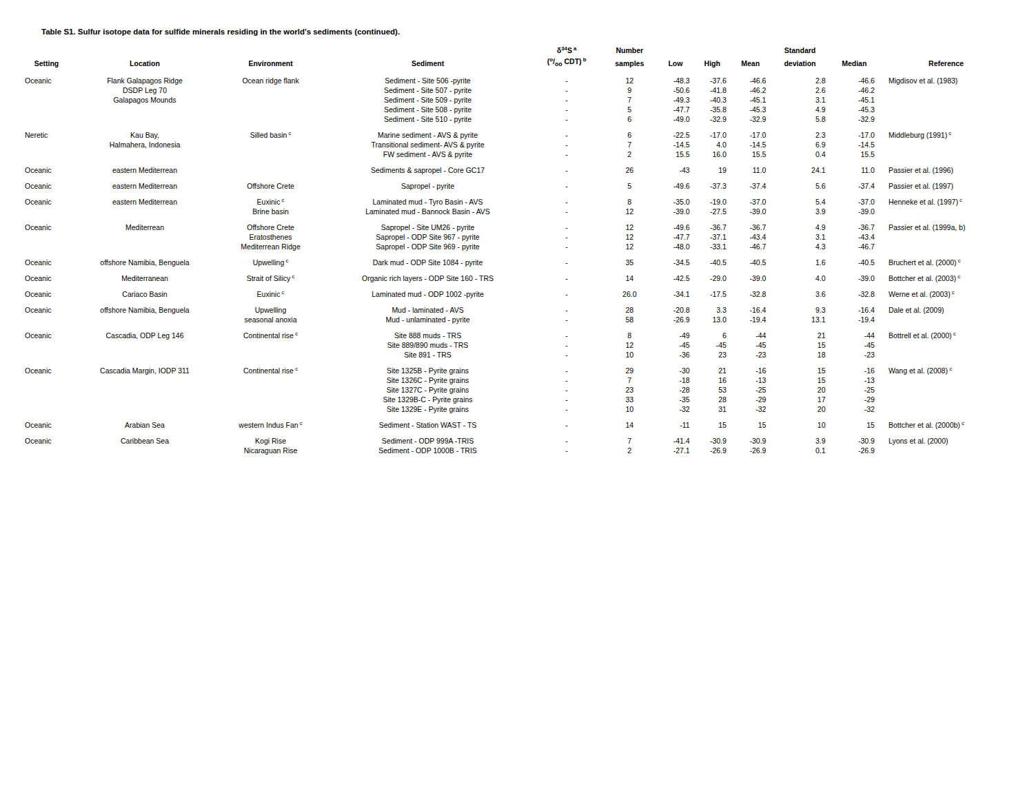Table S1. Sulfur isotope data for sulfide minerals residing in the world's sediments (continued).
| | | | | δ 34 S a | Number | | | | Standard | | |
| --- | --- | --- | --- | --- | --- | --- | --- | --- | --- | --- | --- |
| Setting | Location | Environment | Sediment | ( o / oo CDT) b | samples | Low | High | Mean | deviation | Median | Reference |
| Oceanic | Flank Galapagos Ridge | Ocean ridge flank | Sediment - Site 506 -pyrite | - | 12 | -48.3 | -37.6 | -46.6 | 2.8 | -46.6 | Migdisov et al. (1983) |
| | DSDP Leg 70 | | Sediment - Site 507 - pyrite | - | 9 | -50.6 | -41.8 | -46.2 | 2.6 | -46.2 | |
| | Galapagos Mounds | | Sediment - Site 509 - pyrite | - | 7 | -49.3 | -40.3 | -45.1 | 3.1 | -45.1 | |
| | | | Sediment - Site 508 - pyrite | - | 5 | -47.7 | -35.8 | -45.3 | 4.9 | -45.3 | |
| | | | Sediment - Site 510 - pyrite | - | 6 | -49.0 | -32.9 | -32.9 | 5.8 | -32.9 | |
| Neretic | Kau Bay, | Silled basin c | Marine sediment - AVS & pyrite | - | 6 | -22.5 | -17.0 | -17.0 | 2.3 | -17.0 | Middleburg (1991) c |
| | Halmahera, Indonesia | | Transitional sediment- AVS & pyrite | - | 7 | -14.5 | 4.0 | -14.5 | 6.9 | -14.5 | |
| | | | FW sediment - AVS & pyrite | - | 2 | 15.5 | 16.0 | 15.5 | 0.4 | 15.5 | |
| Oceanic | eastern Mediterrean | | Sediments & sapropel - Core GC17 | - | 26 | -43 | 19 | 11.0 | 24.1 | 11.0 | Passier et al. (1996) |
| Oceanic | eastern Mediterrean | Offshore Crete | Sapropel - pyrite | - | 5 | -49.6 | -37.3 | -37.4 | 5.6 | -37.4 | Passier et al. (1997) |
| Oceanic | eastern Mediterrean | Euxinic c | Laminated mud - Tyro Basin - AVS | - | 8 | -35.0 | -19.0 | -37.0 | 5.4 | -37.0 | Henneke et al. (1997) c |
| | | Brine basin | Laminated mud - Bannock Basin - AVS | - | 12 | -39.0 | -27.5 | -39.0 | 3.9 | -39.0 | |
| Oceanic | Mediterrean | Offshore Crete | Sapropel - Site UM26 - pyrite | - | 12 | -49.6 | -36.7 | -36.7 | 4.9 | -36.7 | Passier et al. (1999a, b) |
| | | Eratosthenes | Sapropel - ODP Site 967 - pyrite | - | 12 | -47.7 | -37.1 | -43.4 | 3.1 | -43.4 | |
| | | Mediterrean Ridge | Sapropel - ODP Site 969 - pyrite | - | 12 | -48.0 | -33.1 | -46.7 | 4.3 | -46.7 | |
| Oceanic | offshore Namibia, Benguela | Upwelling c | Dark mud - ODP Site 1084 - pyrite | - | 35 | -34.5 | -40.5 | -40.5 | 1.6 | -40.5 | Bruchert et al. (2000) c |
| Oceanic | Mediterranean | Strait of Silicy c | Organic rich layers - ODP Site 160 - TRS | - | 14 | -42.5 | -29.0 | -39.0 | 4.0 | -39.0 | Bottcher et al. (2003) c |
| Oceanic | Cariaco Basin | Euxinic c | Laminated mud - ODP 1002 -pyrite | - | 26.0 | -34.1 | -17.5 | -32.8 | 3.6 | -32.8 | Werne et al. (2003) c |
| Oceanic | offshore Namibia, Benguela | Upwelling | Mud - laminated - AVS | - | 28 | -20.8 | 3.3 | -16.4 | 9.3 | -16.4 | Dale et al. (2009) |
| | | seasonal anoxia | Mud - unlaminated - pyrite | - | 58 | -26.9 | 13.0 | -19.4 | 13.1 | -19.4 | |
| Oceanic | Cascadia, ODP Leg 146 | Continental rise c | Site 888 muds - TRS | - | 8 | -49 | 6 | -44 | 21 | -44 | Bottrell et al. (2000) c |
| | | | Site 889/890 muds - TRS | - | 12 | -45 | -45 | -45 | 15 | -45 | |
| | | | Site 891 - TRS | - | 10 | -36 | 23 | -23 | 18 | -23 | |
| Oceanic | Cascadia Margin, IODP 311 | Continental rise c | Site 1325B - Pyrite grains | - | 29 | -30 | 21 | -16 | 15 | -16 | Wang et al. (2008) c |
| | | | Site 1326C - Pyrite grains | - | 7 | -18 | 16 | -13 | 15 | -13 | |
| | | | Site 1327C - Pyrite grains | - | 23 | -28 | 53 | -25 | 20 | -25 | |
| | | | Site 1329B-C - Pyrite grains | - | 33 | -35 | 28 | -29 | 17 | -29 | |
| | | | Site 1329E - Pyrite grains | - | 10 | -32 | 31 | -32 | 20 | -32 | |
| Oceanic | Arabian Sea | western Indus Fan c | Sediment - Station WAST - TS | - | 14 | -11 | 15 | 15 | 10 | 15 | Bottcher et al. (2000b) c |
| Oceanic | Caribbean Sea | Kogi Rise | Sediment - ODP 999A -TRIS | - | 7 | -41.4 | -30.9 | -30.9 | 3.9 | -30.9 | Lyons et al. (2000) |
| | | Nicaraguan Rise | Sediment - ODP 1000B - TRIS | - | 2 | -27.1 | -26.9 | -26.9 | 0.1 | -26.9 | |